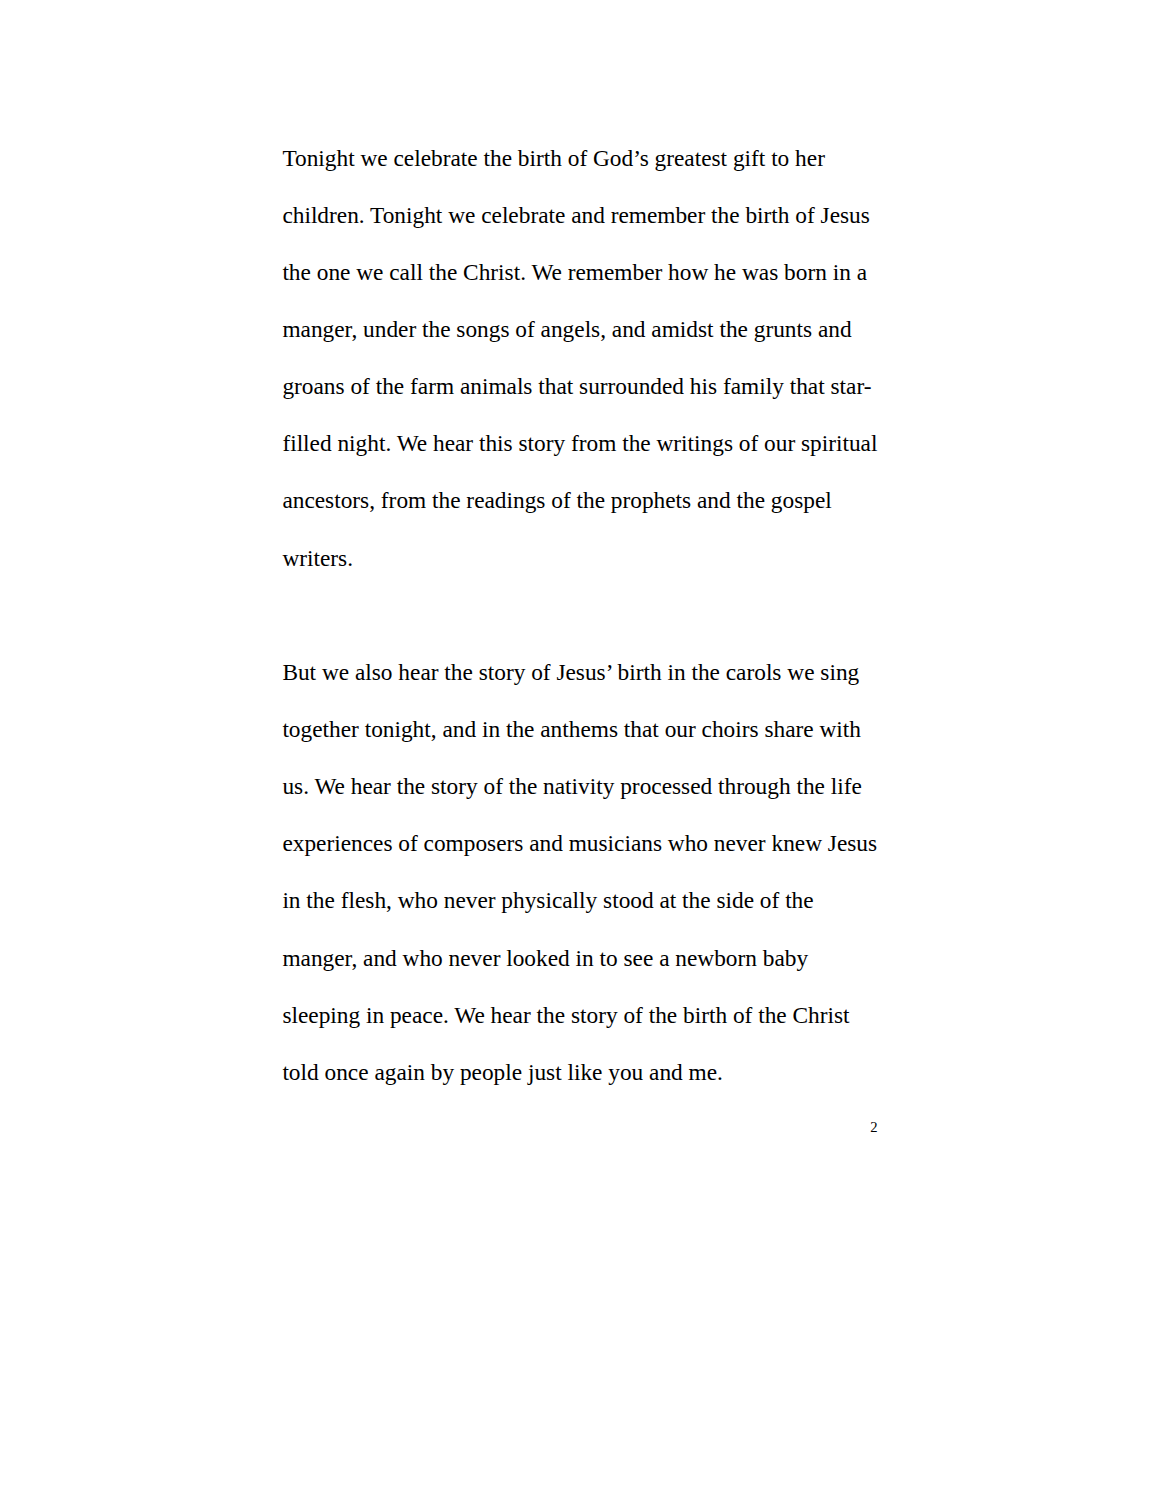Tonight we celebrate the birth of God’s greatest gift to her children. Tonight we celebrate and remember the birth of Jesus the one we call the Christ. We remember how he was born in a manger, under the songs of angels, and amidst the grunts and groans of the farm animals that surrounded his family that star-filled night. We hear this story from the writings of our spiritual ancestors, from the readings of the prophets and the gospel writers.
But we also hear the story of Jesus’ birth in the carols we sing together tonight, and in the anthems that our choirs share with us. We hear the story of the nativity processed through the life experiences of composers and musicians who never knew Jesus in the flesh, who never physically stood at the side of the manger, and who never looked in to see a newborn baby sleeping in peace. We hear the story of the birth of the Christ told once again by people just like you and me.
2